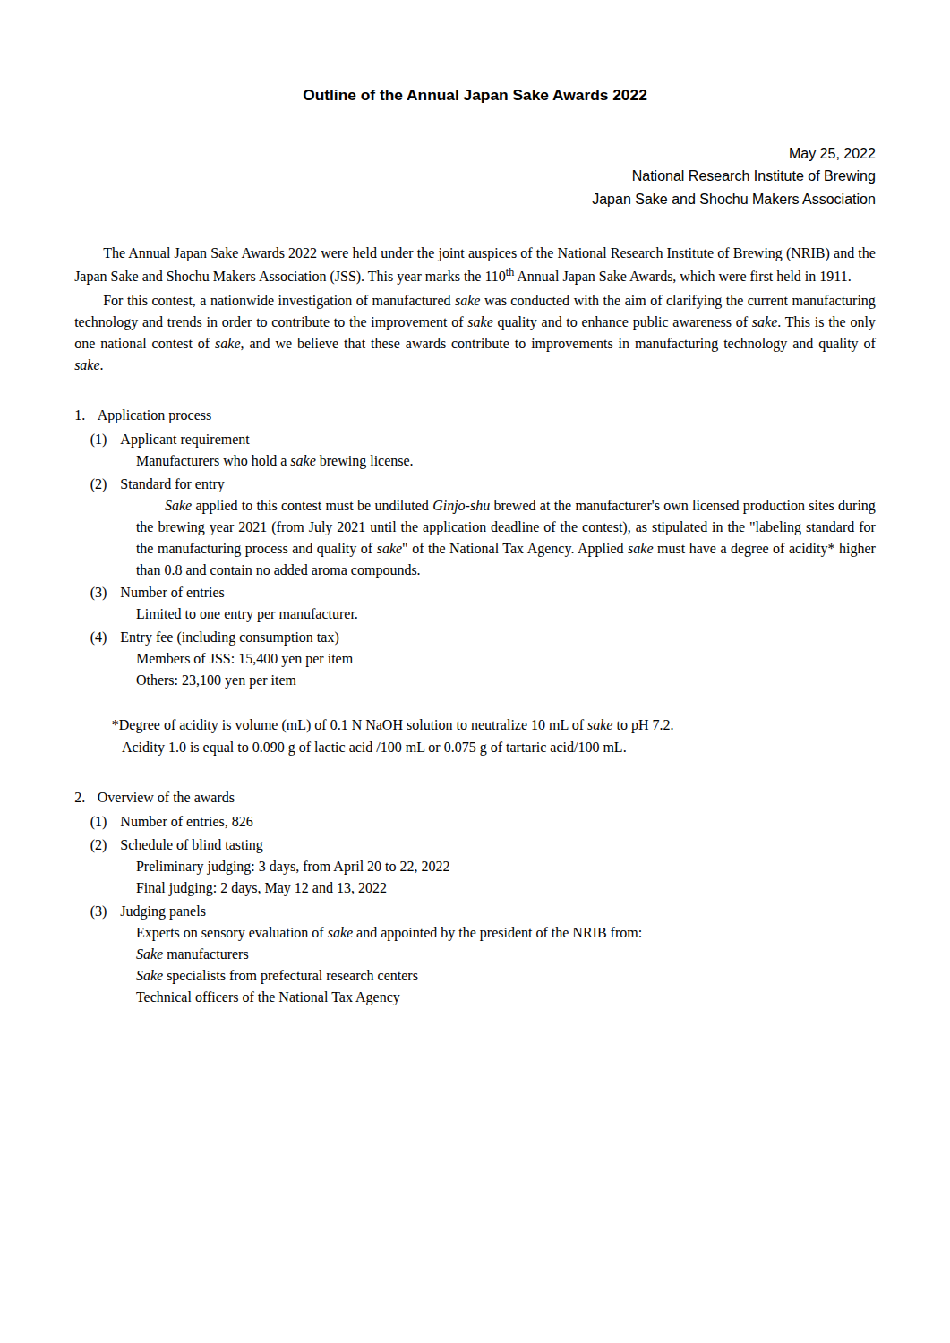Outline of the Annual Japan Sake Awards 2022
May 25, 2022
National Research Institute of Brewing
Japan Sake and Shochu Makers Association
The Annual Japan Sake Awards 2022 were held under the joint auspices of the National Research Institute of Brewing (NRIB) and the Japan Sake and Shochu Makers Association (JSS). This year marks the 110th Annual Japan Sake Awards, which were first held in 1911.
For this contest, a nationwide investigation of manufactured sake was conducted with the aim of clarifying the current manufacturing technology and trends in order to contribute to the improvement of sake quality and to enhance public awareness of sake. This is the only one national contest of sake, and we believe that these awards contribute to improvements in manufacturing technology and quality of sake.
1. Application process
(1) Applicant requirement
Manufacturers who hold a sake brewing license.
(2) Standard for entry
Sake applied to this contest must be undiluted Ginjo-shu brewed at the manufacturer's own licensed production sites during the brewing year 2021 (from July 2021 until the application deadline of the contest), as stipulated in the "labeling standard for the manufacturing process and quality of sake" of the National Tax Agency. Applied sake must have a degree of acidity* higher than 0.8 and contain no added aroma compounds.
(3) Number of entries
Limited to one entry per manufacturer.
(4) Entry fee (including consumption tax)
Members of JSS: 15,400 yen per item
Others: 23,100 yen per item
*Degree of acidity is volume (mL) of 0.1 N NaOH solution to neutralize 10 mL of sake to pH 7.2.
Acidity 1.0 is equal to 0.090 g of lactic acid /100 mL or 0.075 g of tartaric acid/100 mL.
2. Overview of the awards
(1) Number of entries, 826
(2) Schedule of blind tasting
Preliminary judging: 3 days, from April 20 to 22, 2022
Final judging: 2 days, May 12 and 13, 2022
(3) Judging panels
Experts on sensory evaluation of sake and appointed by the president of the NRIB from:
Sake manufacturers
Sake specialists from prefectural research centers
Technical officers of the National Tax Agency